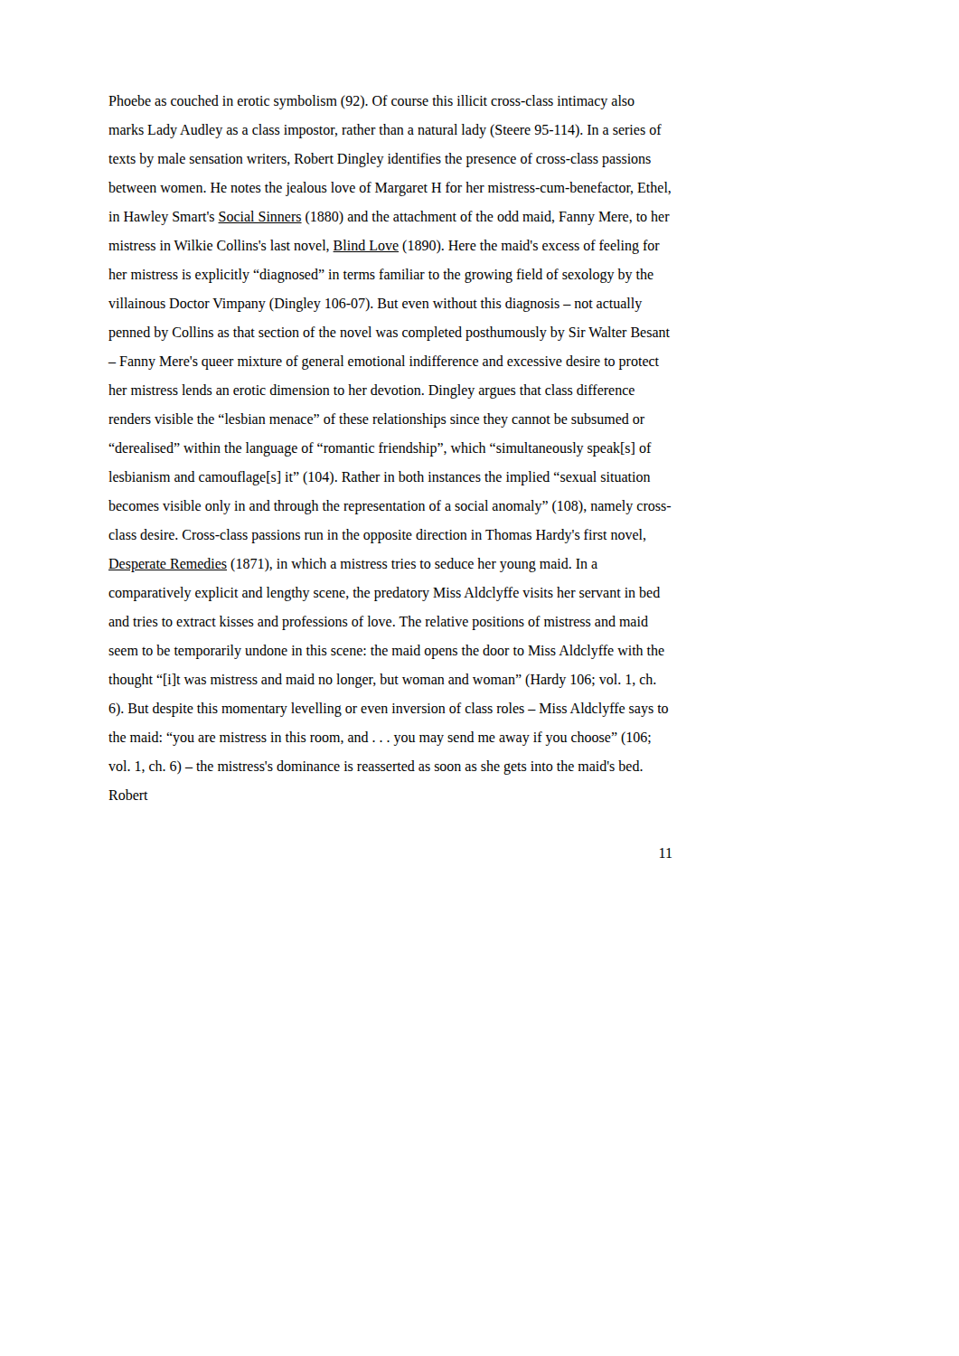Phoebe as couched in erotic symbolism (92). Of course this illicit cross-class intimacy also marks Lady Audley as a class impostor, rather than a natural lady (Steere 95-114). In a series of texts by male sensation writers, Robert Dingley identifies the presence of cross-class passions between women. He notes the jealous love of Margaret H for her mistress-cum-benefactor, Ethel, in Hawley Smart's Social Sinners (1880) and the attachment of the odd maid, Fanny Mere, to her mistress in Wilkie Collins's last novel, Blind Love (1890). Here the maid's excess of feeling for her mistress is explicitly “diagnosed” in terms familiar to the growing field of sexology by the villainous Doctor Vimpany (Dingley 106-07). But even without this diagnosis – not actually penned by Collins as that section of the novel was completed posthumously by Sir Walter Besant – Fanny Mere's queer mixture of general emotional indifference and excessive desire to protect her mistress lends an erotic dimension to her devotion. Dingley argues that class difference renders visible the “lesbian menace” of these relationships since they cannot be subsumed or “derealised” within the language of “romantic friendship”, which “simultaneously speak[s] of lesbianism and camouflage[s] it” (104). Rather in both instances the implied “sexual situation becomes visible only in and through the representation of a social anomaly” (108), namely cross-class desire. Cross-class passions run in the opposite direction in Thomas Hardy's first novel, Desperate Remedies (1871), in which a mistress tries to seduce her young maid. In a comparatively explicit and lengthy scene, the predatory Miss Aldclyffe visits her servant in bed and tries to extract kisses and professions of love. The relative positions of mistress and maid seem to be temporarily undone in this scene: the maid opens the door to Miss Aldclyffe with the thought “[i]t was mistress and maid no longer, but woman and woman” (Hardy 106; vol. 1, ch. 6). But despite this momentary levelling or even inversion of class roles – Miss Aldclyffe says to the maid: “you are mistress in this room, and . . . you may send me away if you choose” (106; vol. 1, ch. 6) – the mistress's dominance is reasserted as soon as she gets into the maid's bed. Robert
11